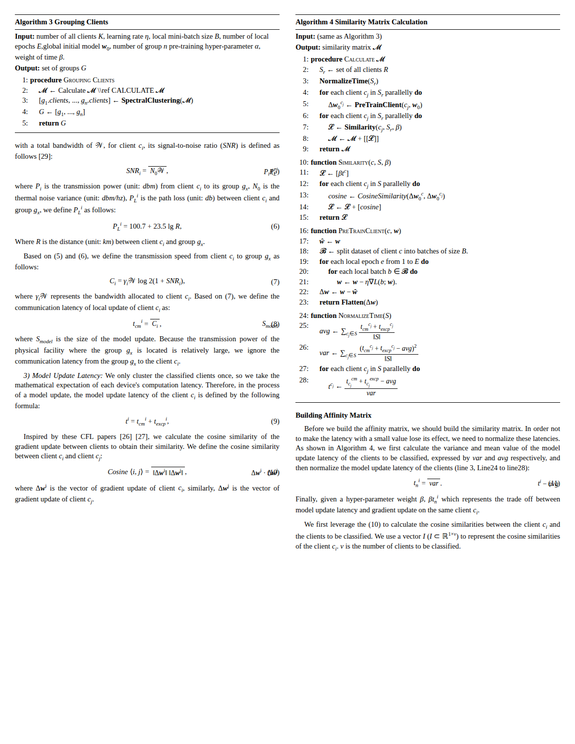Algorithm 3 Grouping Clients
Input: number of all clients K, learning rate η, local mini-batch size B, number of local epochs E,global initial model w0, number of group n pre-training hyper-parameter α, weight of time β.
Output: set of groups G
procedure Grouping Clients
𝓜 ← Calculate 𝓜 \\ref CALCULATE 𝓜
[g1.clients, ..., gn.clients] ← SpectralClustering(𝓜)
G ← [g1, ..., gn]
return G
with a total bandwidth of 𝒲, for client ci, its signal-to-noise ratio (SNR) is defined as follows [29]:
SNRi = PiPLi N0𝒲, (5)
where Pi is the transmission power (unit: dbm) from client ci to its group gx, N0 is the thermal noise variance (unit: dbm/hz), PLi is the path loss (unit: db) between client ci and group gx, we define PLi as follows:
PLi = 100.7 + 23.5 lg R, (6)
Where R is the distance (unit: km) between client ci and group gx.
Based on (5) and (6), we define the transmission speed from client ci to group gx as follows:
Ci = γi 𝒲 log 2(1 + SNRi), (7)
where γi 𝒲 represents the bandwidth allocated to client ci. Based on (7), we define the communication latency of local update of client ci as:
tcmi = Smodel Ci, (8)
where Smodel is the size of the model update. Because the transmission power of the physical facility where the group gx is located is relatively large, we ignore the communication latency from the group gx to the client ci.
3) Model Update Latency: We only cluster the classified clients once, so we take the mathematical expectation of each device's computation latency. Therefore, in the process of a model update, the model update latency of the client ci is defined by the following formula:
ti = tcmi + texcpi, (9)
Inspired by these CFL papers [26] [27], we calculate the cosine similarity of the gradient update between clients to obtain their similarity. We define the cosine similarity between client ci and client cj:
Cosine ⟨i, j⟩ = Δwi · Δwj‖Δwi‖ ‖Δwj‖, (10)
where Δwi is the vector of gradient update of client ci, similarly, Δwj is the vector of gradient update of client cj.
Algorithm 4 Similarity Matrix Calculation
Input: (same as Algorithm 3)
Output: similarity matrix 𝓜
procedure Calculate 𝓜
Sr ← set of all clients R
NormalizeTime(Sr)
for each client cj in Sr parallelly do
Δw0cj ← PreTrainClient(cj, w0)
for each client cj in Sr parallelly do
𝓛 ← Similarity(cj, Sr, β)
𝓜 ← 𝓜 + [[𝓛]]
return 𝓜
function Similarity(c, S, β)
𝓛 ← [βtc]
for each client cj in S parallelly do
cosine ← CosineSimilarity(Δw0c, Δw0cj)
𝓛 ← 𝓛 + [cosine]
return 𝓛
function PreTrainClient(c, w)
ŵ ← w
𝓑 ← split dataset of client c into batches of size B.
for each local epoch e from 1 to E do
for each local batch b ∈ 𝓑 do
w ← w − η∇L(b; w).
Δw ← w − ŵ
return Flatten(Δw)
function NormalizeTime(S)
avg ← ∑cj∈S tcmcj + texcpcj‖S‖
var ← ∑cj∈S (tcmcj + texcpcj − avg)2‖S‖
for each client cj in S parallelly do
tcj ← tcjcm + tcjexcp − avg var
Building Affinity Matrix
Before we build the affinity matrix, we should build the similarity matrix. In order not to make the latency with a small value lose its effect, we need to normalize these latencies. As shown in Algorithm 4, we first calculate the variance and mean value of the model update latency of the clients to be classified, expressed by var and avg respectively, and then normalize the model update latency of the clients (line 3, Line24 to line28):
tni = ti − avg var. (11)
Finally, given a hyper-parameter weight β, βtni which represents the trade off between model update latency and gradient update on the same client ci.
We first leverage the (10) to calculate the cosine similarities between the client ci and the clients to be classified. We use a vector I (I ⊂ ℝ1×v) to represent the cosine similarities of the client ci. v is the number of clients to be classified.